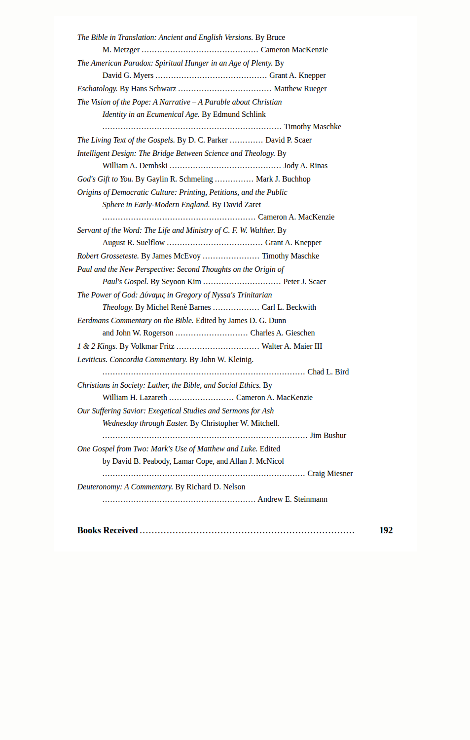The Bible in Translation: Ancient and English Versions. By Bruce M. Metzger ............................................. Cameron MacKenzie
The American Paradox: Spiritual Hunger in an Age of Plenty. By David G. Myers ........................................... Grant A. Knepper
Eschatology. By Hans Schwarz .................................... Matthew Rueger
The Vision of the Pope: A Narrative – A Parable about Christian Identity in an Ecumenical Age. By Edmund Schlink ..................................................................... Timothy Maschke
The Living Text of the Gospels. By D. C. Parker ............. David P. Scaer
Intelligent Design: The Bridge Between Science and Theology. By William A. Dembski ........................................... Jody A. Rinas
God's Gift to You. By Gaylin R. Schmeling ............... Mark J. Buchhop
Origins of Democratic Culture: Printing, Petitions, and the Public Sphere in Early-Modern England. By David Zaret ........................................................... Cameron A. MacKenzie
Servant of the Word: The Life and Ministry of C. F. W. Walther. By August R. Suelflow ..................................... Grant A. Knepper
Robert Grosseteste. By James McEvoy ...................... Timothy Maschke
Paul and the New Perspective: Second Thoughts on the Origin of Paul's Gospel. By Seyoon Kim .............................. Peter J. Scaer
The Power of God: Δύναμις in Gregory of Nyssa's Trinitarian Theology. By Michel Renè Barnes .................. Carl L. Beckwith
Eerdmans Commentary on the Bible. Edited by James D. G. Dunn and John W. Rogerson ............................ Charles A. Gieschen
1 & 2 Kings. By Volkmar Fritz ................................ Walter A. Maier III
Leviticus. Concordia Commentary. By John W. Kleinig. .............................................................................. Chad L. Bird
Christians in Society: Luther, the Bible, and Social Ethics. By William H. Lazareth ......................... Cameron A. MacKenzie
Our Suffering Savior: Exegetical Studies and Sermons for Ash Wednesday through Easter. By Christopher W. Mitchell. ............................................................................... Jim Bushur
One Gospel from Two: Mark's Use of Matthew and Luke. Edited by David B. Peabody, Lamar Cope, and Allan J. McNicol .............................................................................. Craig Miesner
Deuteronomy: A Commentary. By Richard D. Nelson ........................................................... Andrew E. Steinmann
Books Received ........................................................................ 192